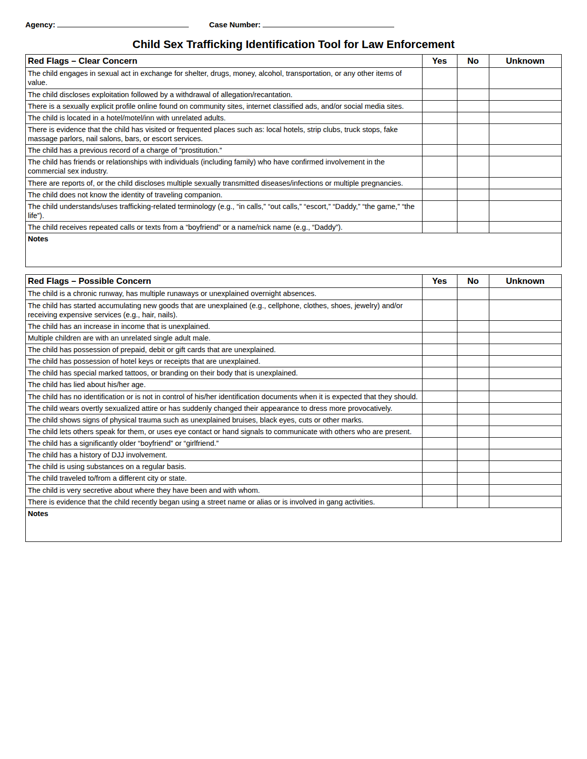Agency: Case Number:
Child Sex Trafficking Identification Tool for Law Enforcement
| Red Flags – Clear Concern | Yes | No | Unknown |
| --- | --- | --- | --- |
| The child engages in sexual act in exchange for shelter, drugs, money, alcohol, transportation, or any other items of value. | | | |
| The child discloses exploitation followed by a withdrawal of allegation/recantation. | | | |
| There is a sexually explicit profile online found on community sites, internet classified ads, and/or social media sites. | | | |
| The child is located in a hotel/motel/inn with unrelated adults. | | | |
| There is evidence that the child has visited or frequented places such as: local hotels, strip clubs, truck stops, fake massage parlors, nail salons, bars, or escort services. | | | |
| The child has a previous record of a charge of “prostitution.” | | | |
| The child has friends or relationships with individuals (including family) who have confirmed involvement in the commercial sex industry. | | | |
| There are reports of, or the child discloses multiple sexually transmitted diseases/infections or multiple pregnancies. | | | |
| The child does not know the identity of traveling companion. | | | |
| The child understands/uses trafficking-related terminology (e.g., “in calls,” “out calls,” “escort,” “Daddy,” “the game,” “the life”). | | | |
| The child receives repeated calls or texts from a “boyfriend” or a name/nick name (e.g., “Daddy”). | | | |
| Notes |
| Red Flags – Possible Concern | Yes | No | Unknown |
| --- | --- | --- | --- |
| The child is a chronic runway, has multiple runaways or unexplained overnight absences. | | | |
| The child has started accumulating new goods that are unexplained (e.g., cellphone, clothes, shoes, jewelry) and/or receiving expensive services (e.g., hair, nails). | | | |
| The child has an increase in income that is unexplained. | | | |
| Multiple children are with an unrelated single adult male. | | | |
| The child has possession of prepaid, debit or gift cards that are unexplained. | | | |
| The child has possession of hotel keys or receipts that are unexplained. | | | |
| The child has special marked tattoos, or branding on their body that is unexplained. | | | |
| The child has lied about his/her age. | | | |
| The child has no identification or is not in control of his/her identification documents when it is expected that they should. | | | |
| The child wears overtly sexualized attire or has suddenly changed their appearance to dress more provocatively. | | | |
| The child shows signs of physical trauma such as unexplained bruises, black eyes, cuts or other marks. | | | |
| The child lets others speak for them, or uses eye contact or hand signals to communicate with others who are present. | | | |
| The child has a significantly older “boyfriend” or “girlfriend.” | | | |
| The child has a history of DJJ involvement. | | | |
| The child is using substances on a regular basis. | | | |
| The child traveled to/from a different city or state. | | | |
| The child is very secretive about where they have been and with whom. | | | |
| There is evidence that the child recently began using a street name or alias or is involved in gang activities. | | | |
| Notes |